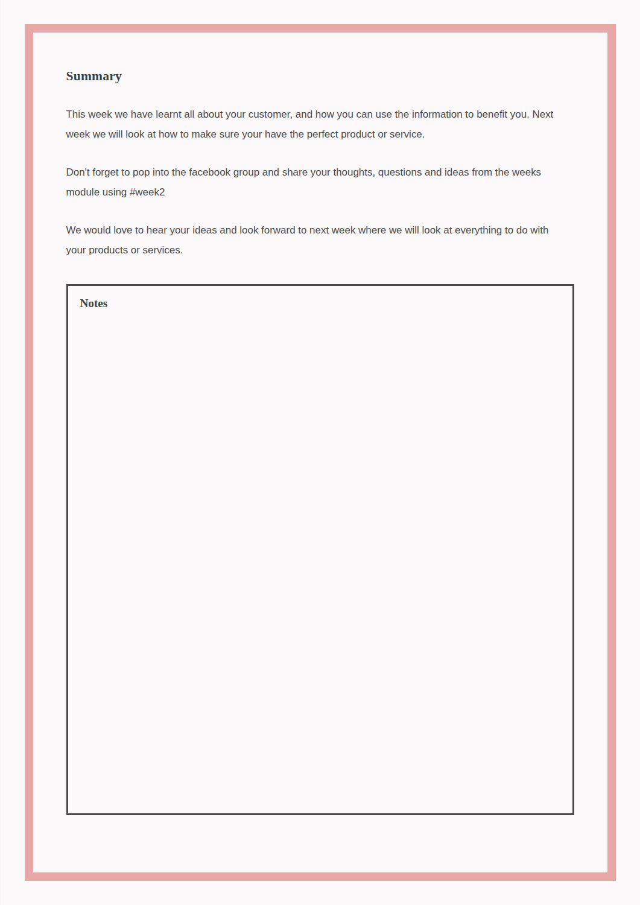Summary
This week we have learnt all about your customer, and how you can use the information to benefit you. Next week we will look at how to make sure your have the perfect product or service.
Don't forget to pop into the facebook group and share your thoughts, questions and ideas from the weeks module using #week2
We would love to hear your ideas and look forward to next week where we will look at everything to do with your products or services.
Notes